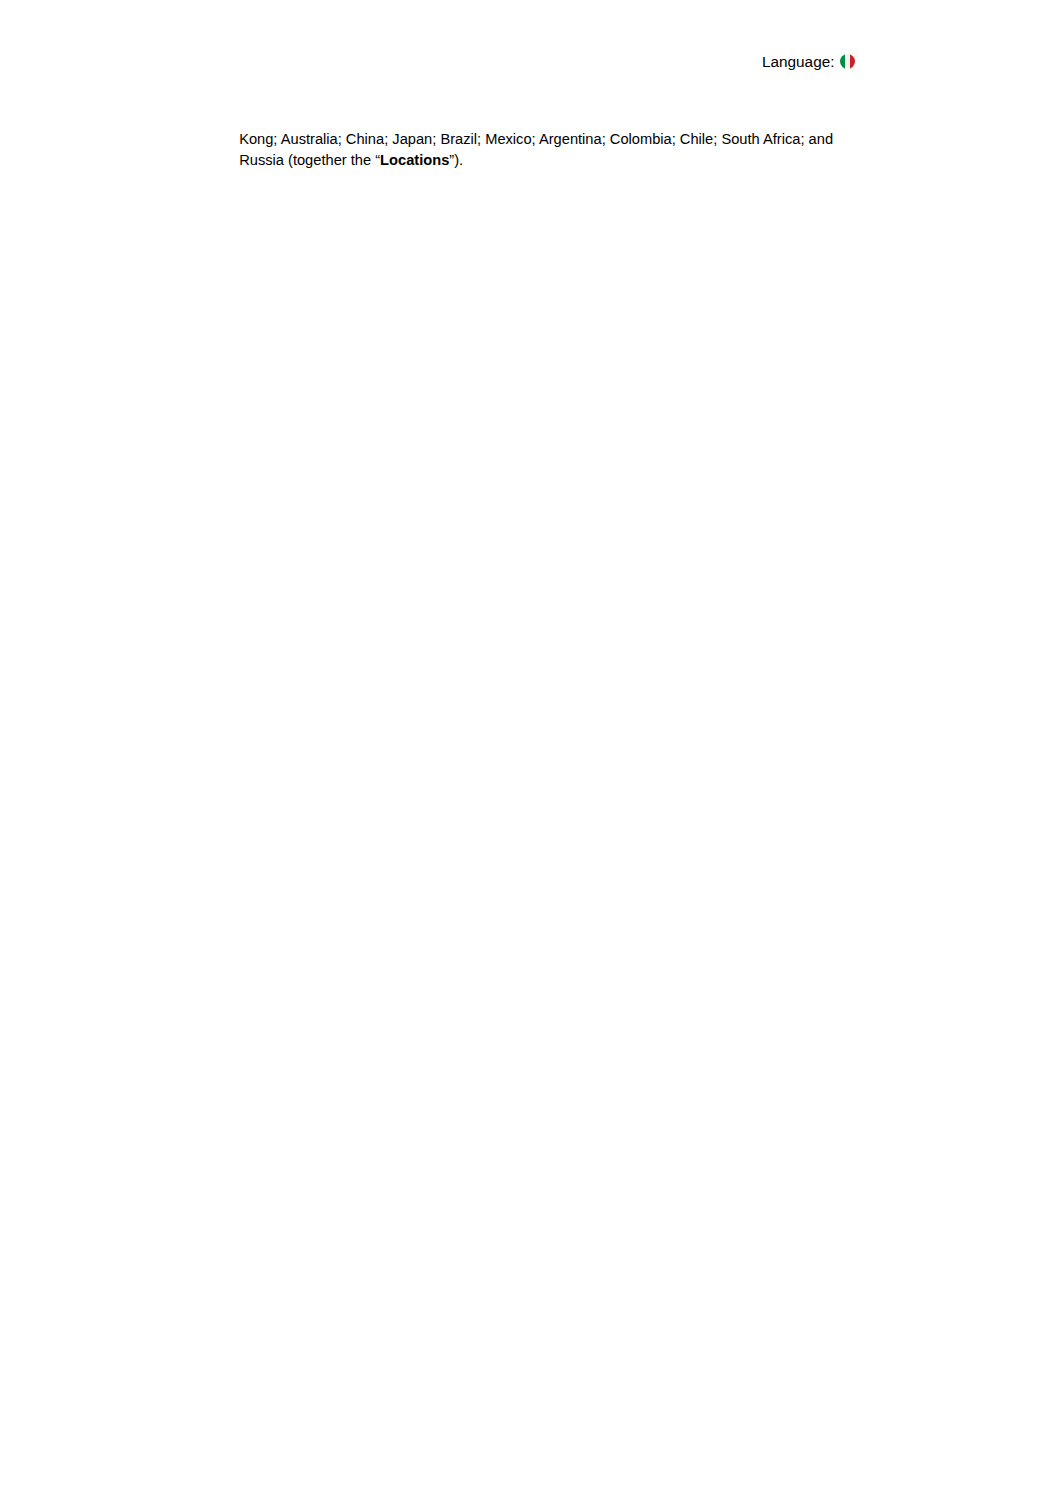Language:
Kong; Australia; China; Japan; Brazil; Mexico; Argentina; Colombia; Chile; South Africa; and Russia (together the “Locations”).